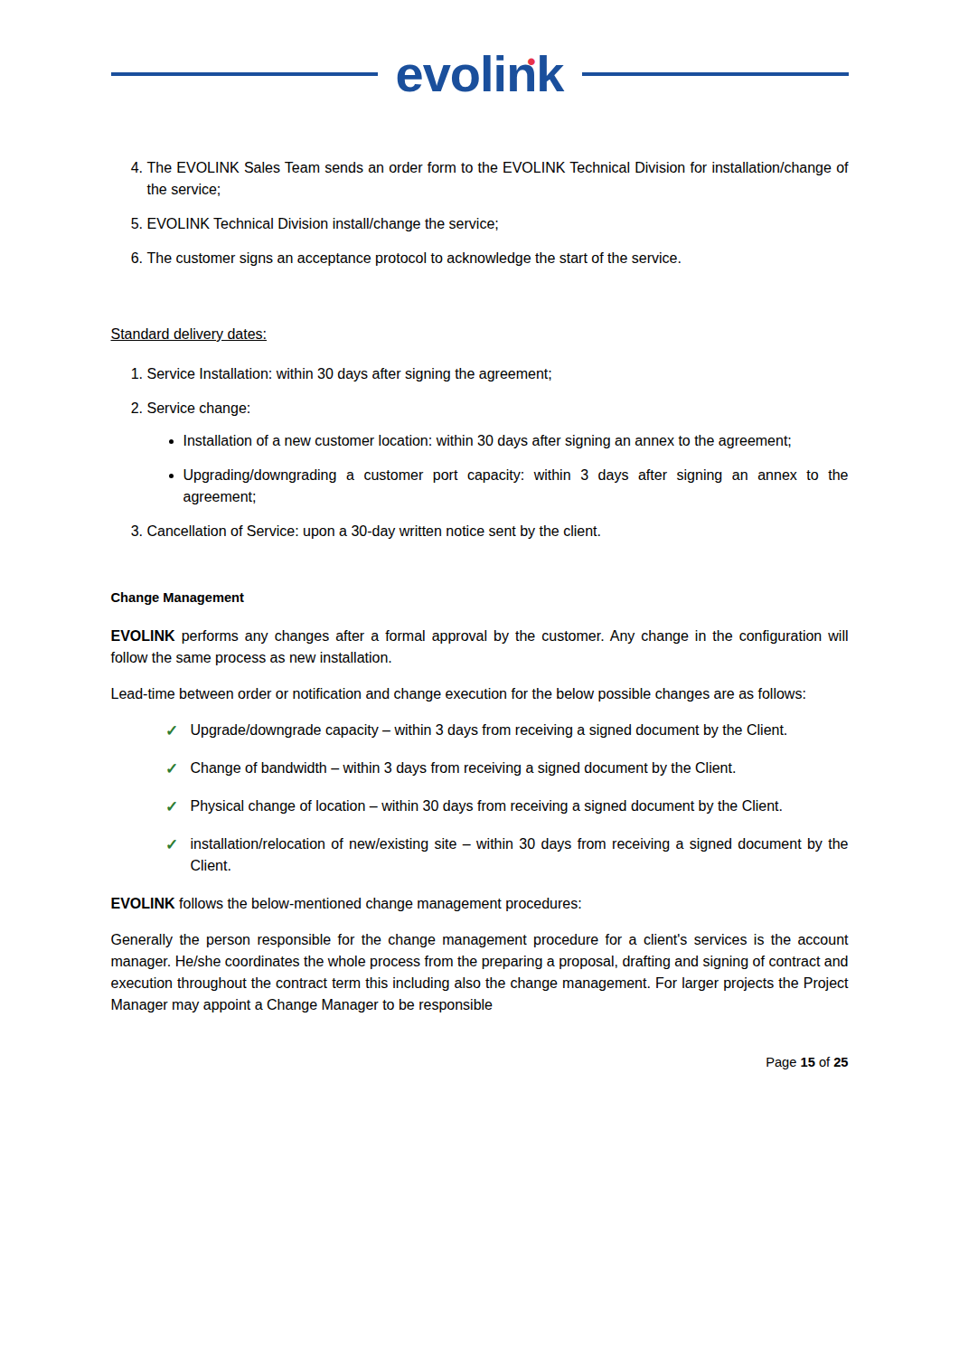evol•ink
The EVOLINK Sales Team sends an order form to the EVOLINK Technical Division for installation/change of the service;
EVOLINK Technical Division install/change the service;
The customer signs an acceptance protocol to acknowledge the start of the service.
Standard delivery dates:
Service Installation: within 30 days after signing the agreement;
Service change:
Installation of a new customer location: within 30 days after signing an annex to the agreement;
Upgrading/downgrading a customer port capacity: within 3 days after signing an annex to the agreement;
Cancellation of Service: upon a 30-day written notice sent by the client.
Change Management
EVOLINK performs any changes after a formal approval by the customer. Any change in the configuration will follow the same process as new installation.
Lead-time between order or notification and change execution for the below possible changes are as follows:
Upgrade/downgrade capacity – within 3 days from receiving a signed document by the Client.
Change of bandwidth – within 3 days from receiving a signed document by the Client.
Physical change of location – within 30 days from receiving a signed document by the Client.
installation/relocation of new/existing site – within 30 days from receiving a signed document by the Client.
EVOLINK follows the below-mentioned change management procedures:
Generally the person responsible for the change management procedure for a client's services is the account manager. He/she coordinates the whole process from the preparing a proposal, drafting and signing of contract and execution throughout the contract term this including also the change management. For larger projects the Project Manager may appoint a Change Manager to be responsible
Page 15 of 25